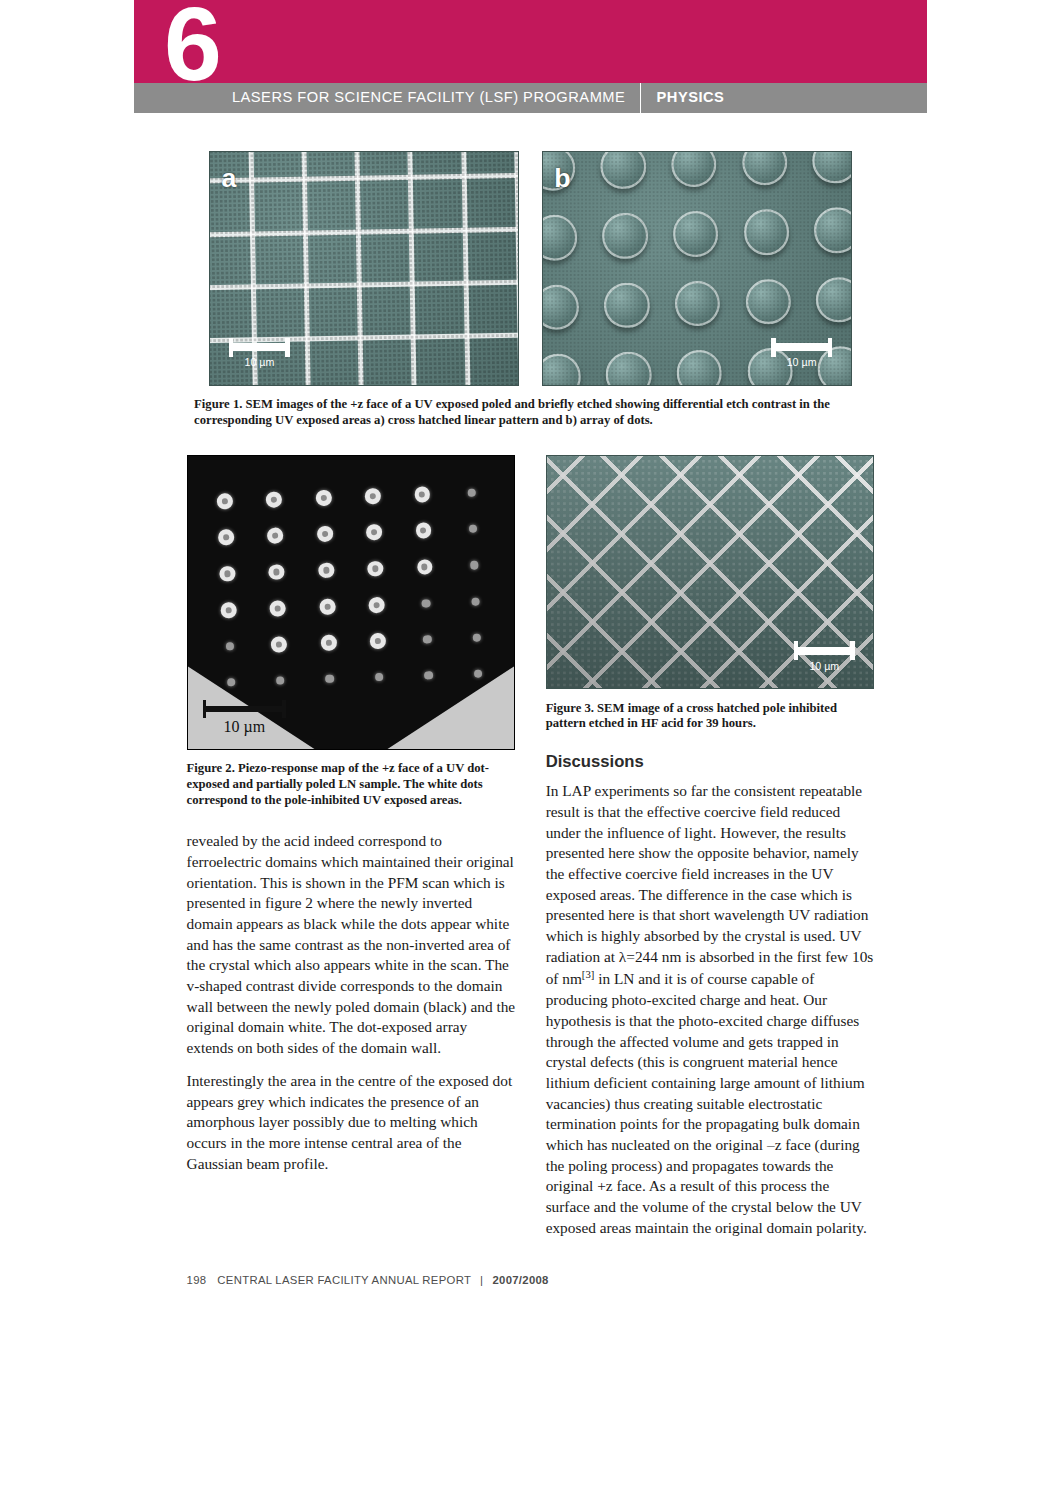6
Lasers for Science Facility (LSF) Programme Physics
a
10 µm
b
10 µm
Figure 1. SEM images of the +z face of a UV exposed poled and briefly etched showing differential etch contrast in the corresponding UV exposed areas a) cross hatched linear pattern and b) array of dots.
10 µm
Figure 2. Piezo-response map of the +z face of a UV dot-exposed and partially poled LN sample. The white dots correspond to the pole-inhibited UV exposed areas.
revealed by the acid indeed correspond to ferroelectric domains which maintained their original orientation. This is shown in the PFM scan which is presented in figure 2 where the newly inverted domain appears as black while the dots appear white and has the same contrast as the non-inverted area of the crystal which also appears white in the scan. The v-shaped contrast divide corresponds to the domain wall between the newly poled domain (black) and the original domain white. The dot-exposed array extends on both sides of the domain wall.
Interestingly the area in the centre of the exposed dot appears grey which indicates the presence of an amorphous layer possibly due to melting which occurs in the more intense central area of the Gaussian beam profile.
10 µm
Figure 3. SEM image of a cross hatched pole inhibited pattern etched in HF acid for 39 hours.
Discussions
In LAP experiments so far the consistent repeatable result is that the effective coercive field reduced under the influence of light. However, the results presented here show the opposite behavior, namely the effective coercive field increases in the UV exposed areas. The difference in the case which is presented here is that short wavelength UV radiation which is highly absorbed by the crystal is used. UV radiation at λ=244 nm is absorbed in the first few 10s of nm[3] in LN and it is of course capable of producing photo-excited charge and heat. Our hypothesis is that the photo-excited charge diffuses through the affected volume and gets trapped in crystal defects (this is congruent material hence lithium deficient containing large amount of lithium vacancies) thus creating suitable electrostatic termination points for the propagating bulk domain which has nucleated on the original –z face (during the poling process) and propagates towards the original +z face. As a result of this process the surface and the volume of the crystal below the UV exposed areas maintain the original domain polarity.
198 CENTRAL LASER FACILITY ANNUAL REPORT | 2007/2008